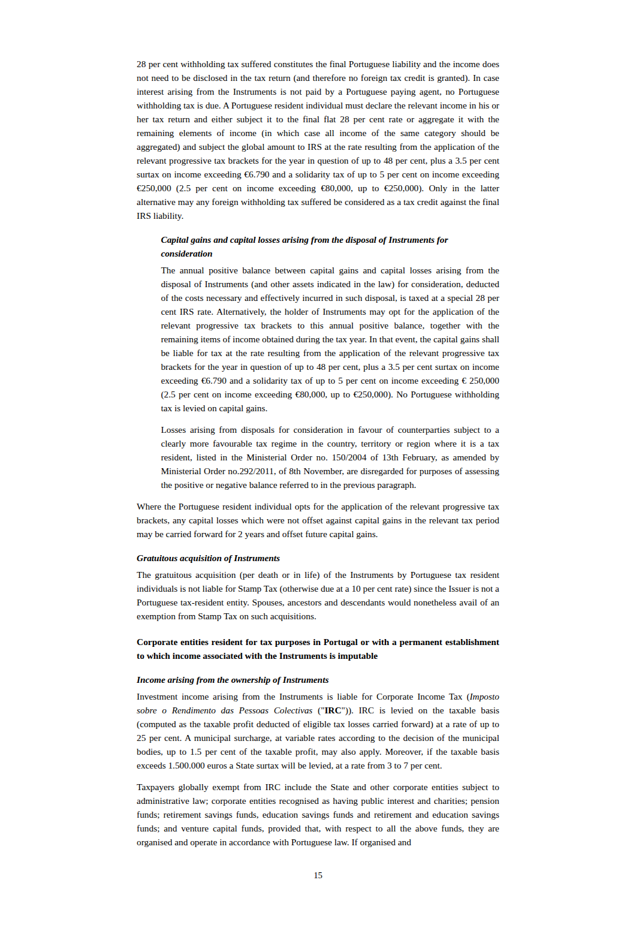28 per cent withholding tax suffered constitutes the final Portuguese liability and the income does not need to be disclosed in the tax return (and therefore no foreign tax credit is granted). In case interest arising from the Instruments is not paid by a Portuguese paying agent, no Portuguese withholding tax is due. A Portuguese resident individual must declare the relevant income in his or her tax return and either subject it to the final flat 28 per cent rate or aggregate it with the remaining elements of income (in which case all income of the same category should be aggregated) and subject the global amount to IRS at the rate resulting from the application of the relevant progressive tax brackets for the year in question of up to 48 per cent, plus a 3.5 per cent surtax on income exceeding €6.790 and a solidarity tax of up to 5 per cent on income exceeding €250,000 (2.5 per cent on income exceeding €80,000, up to €250,000). Only in the latter alternative may any foreign withholding tax suffered be considered as a tax credit against the final IRS liability.
Capital gains and capital losses arising from the disposal of Instruments for consideration
The annual positive balance between capital gains and capital losses arising from the disposal of Instruments (and other assets indicated in the law) for consideration, deducted of the costs necessary and effectively incurred in such disposal, is taxed at a special 28 per cent IRS rate. Alternatively, the holder of Instruments may opt for the application of the relevant progressive tax brackets to this annual positive balance, together with the remaining items of income obtained during the tax year. In that event, the capital gains shall be liable for tax at the rate resulting from the application of the relevant progressive tax brackets for the year in question of up to 48 per cent, plus a 3.5 per cent surtax on income exceeding €6.790 and a solidarity tax of up to 5 per cent on income exceeding € 250,000 (2.5 per cent on income exceeding €80,000, up to €250,000). No Portuguese withholding tax is levied on capital gains.
Losses arising from disposals for consideration in favour of counterparties subject to a clearly more favourable tax regime in the country, territory or region where it is a tax resident, listed in the Ministerial Order no. 150/2004 of 13th February, as amended by Ministerial Order no.292/2011, of 8th November, are disregarded for purposes of assessing the positive or negative balance referred to in the previous paragraph.
Where the Portuguese resident individual opts for the application of the relevant progressive tax brackets, any capital losses which were not offset against capital gains in the relevant tax period may be carried forward for 2 years and offset future capital gains.
Gratuitous acquisition of Instruments
The gratuitous acquisition (per death or in life) of the Instruments by Portuguese tax resident individuals is not liable for Stamp Tax (otherwise due at a 10 per cent rate) since the Issuer is not a Portuguese tax-resident entity. Spouses, ancestors and descendants would nonetheless avail of an exemption from Stamp Tax on such acquisitions.
Corporate entities resident for tax purposes in Portugal or with a permanent establishment to which income associated with the Instruments is imputable
Income arising from the ownership of Instruments
Investment income arising from the Instruments is liable for Corporate Income Tax (Imposto sobre o Rendimento das Pessoas Colectivas ("IRC")). IRC is levied on the taxable basis (computed as the taxable profit deducted of eligible tax losses carried forward) at a rate of up to 25 per cent. A municipal surcharge, at variable rates according to the decision of the municipal bodies, up to 1.5 per cent of the taxable profit, may also apply. Moreover, if the taxable basis exceeds 1.500.000 euros a State surtax will be levied, at a rate from 3 to 7 per cent.
Taxpayers globally exempt from IRC include the State and other corporate entities subject to administrative law; corporate entities recognised as having public interest and charities; pension funds; retirement savings funds, education savings funds and retirement and education savings funds; and venture capital funds, provided that, with respect to all the above funds, they are organised and operate in accordance with Portuguese law. If organised and
15